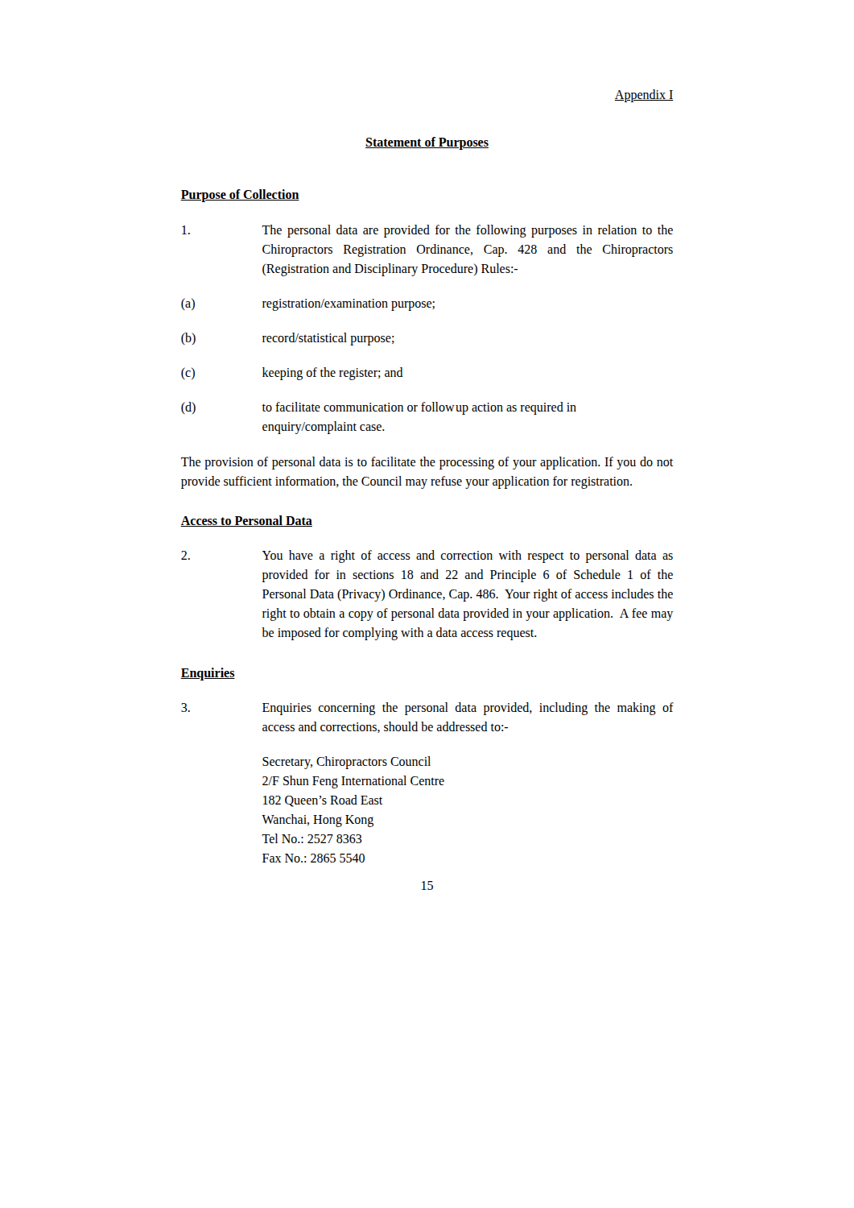Appendix I
Statement of Purposes
Purpose of Collection
1.
The personal data are provided for the following purposes in relation to the Chiropractors Registration Ordinance, Cap. 428 and the Chiropractors (Registration and Disciplinary Procedure) Rules:-
(a)
registration/examination purpose;
(b)
record/statistical purpose;
(c)
keeping of the register; and
(d)
to facilitate communication or follow up action as required in enquiry/complaint case.
The provision of personal data is to facilitate the processing of your application. If you do not provide sufficient information, the Council may refuse your application for registration.
Access to Personal Data
2.
You have a right of access and correction with respect to personal data as provided for in sections 18 and 22 and Principle 6 of Schedule 1 of the Personal Data (Privacy) Ordinance, Cap. 486. Your right of access includes the right to obtain a copy of personal data provided in your application. A fee may be imposed for complying with a data access request.
Enquiries
3.
Enquiries concerning the personal data provided, including the making of access and corrections, should be addressed to:-
Secretary, Chiropractors Council
2/F Shun Feng International Centre
182 Queen’s Road East
Wanchai, Hong Kong
Tel No.: 2527 8363
Fax No.: 2865 5540
15